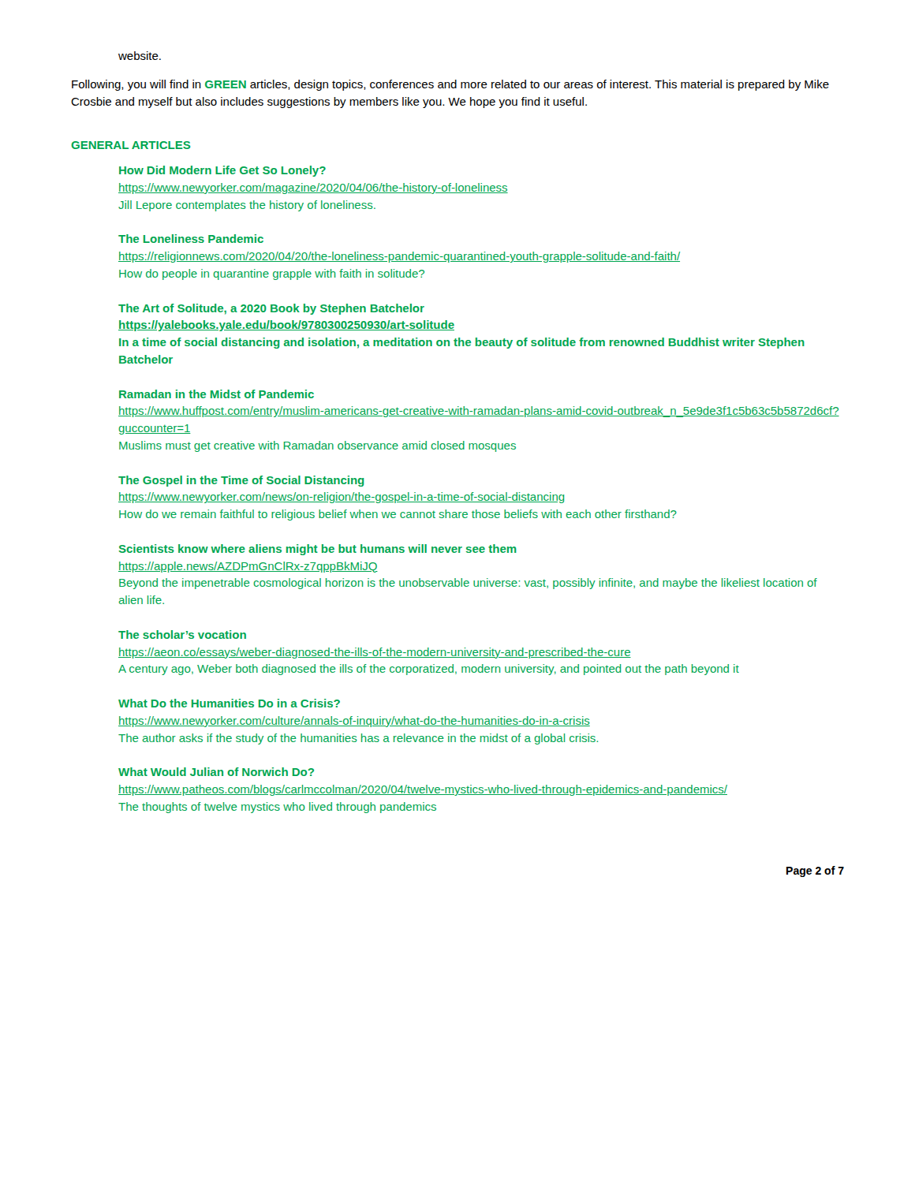website.
Following, you will find in GREEN articles, design topics, conferences and more related to our areas of interest. This material is prepared by Mike Crosbie and myself but also includes suggestions by members like you. We hope you find it useful.
GENERAL ARTICLES
How Did Modern Life Get So Lonely?
https://www.newyorker.com/magazine/2020/04/06/the-history-of-loneliness
Jill Lepore contemplates the history of loneliness.
The Loneliness Pandemic
https://religionnews.com/2020/04/20/the-loneliness-pandemic-quarantined-youth-grapple-solitude-and-faith/
How do people in quarantine grapple with faith in solitude?
The Art of Solitude, a 2020 Book by Stephen Batchelor
https://yalebooks.yale.edu/book/9780300250930/art-solitude
In a time of social distancing and isolation, a meditation on the beauty of solitude from renowned Buddhist writer Stephen Batchelor
Ramadan in the Midst of Pandemic
https://www.huffpost.com/entry/muslim-americans-get-creative-with-ramadan-plans-amid-covid-outbreak_n_5e9de3f1c5b63c5b5872d6cf?guccounter=1
Muslims must get creative with Ramadan observance amid closed mosques
The Gospel in the Time of Social Distancing
https://www.newyorker.com/news/on-religion/the-gospel-in-a-time-of-social-distancing
How do we remain faithful to religious belief when we cannot share those beliefs with each other firsthand?
Scientists know where aliens might be but humans will never see them
https://apple.news/AZDPmGnClRx-z7qppBkMiJQ
Beyond the impenetrable cosmological horizon is the unobservable universe: vast, possibly infinite, and maybe the likeliest location of alien life.
The scholar’s vocation
https://aeon.co/essays/weber-diagnosed-the-ills-of-the-modern-university-and-prescribed-the-cure
A century ago, Weber both diagnosed the ills of the corporatized, modern university, and pointed out the path beyond it
What Do the Humanities Do in a Crisis?
https://www.newyorker.com/culture/annals-of-inquiry/what-do-the-humanities-do-in-a-crisis
The author asks if the study of the humanities has a relevance in the midst of a global crisis.
What Would Julian of Norwich Do?
https://www.patheos.com/blogs/carlmccolman/2020/04/twelve-mystics-who-lived-through-epidemics-and-pandemics/
The thoughts of twelve mystics who lived through pandemics
Page 2 of 7